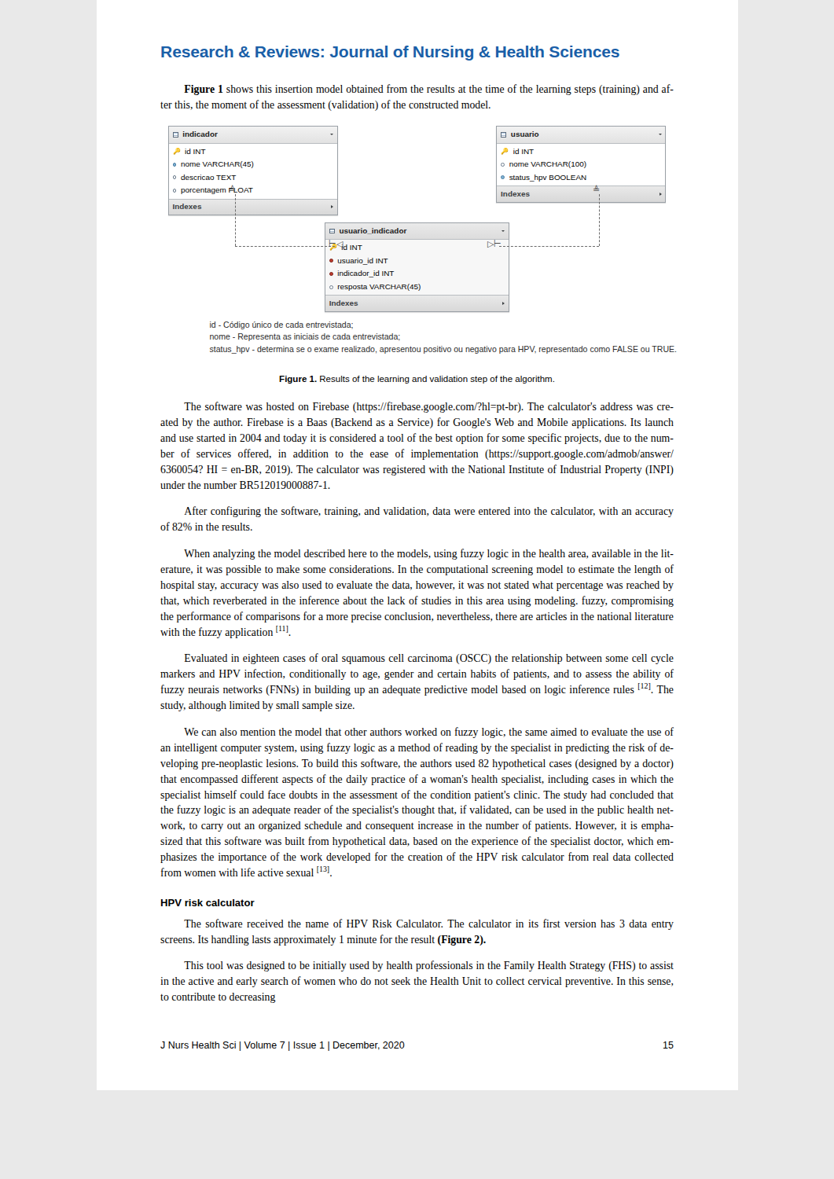Research & Reviews: Journal of Nursing & Health Sciences
Figure 1 shows this insertion model obtained from the results at the time of the learning steps (training) and after this, the moment of the assessment (validation) of the constructed model.
≜
≜
⊢◁
▷⊢
indicador
🔑id INT
nome VARCHAR(45)
descricao TEXT
porcentagem FLOAT
Indexes
usuario
🔑id INT
nome VARCHAR(100)
status_hpv BOOLEAN
Indexes
usuario_indicador
🔑id INT
usuario_id INT
indicador_id INT
resposta VARCHAR(45)
Indexes
id - Código único de cada entrevistada;
nome - Representa as iniciais de cada entrevistada;
status_hpv - determina se o exame realizado, apresentou positivo ou negativo para HPV, representado como FALSE ou TRUE.
Figure 1. Results of the learning and validation step of the algorithm.
The software was hosted on Firebase (https://firebase.google.com/?hl=pt-br). The calculator's address was created by the author. Firebase is a Baas (Backend as a Service) for Google's Web and Mobile applications. Its launch and use started in 2004 and today it is considered a tool of the best option for some specific projects, due to the number of services offered, in addition to the ease of implementation (https://support.google.com/admob/answer/ 6360054? HI = en-BR, 2019). The calculator was registered with the National Institute of Industrial Property (INPI) under the number BR512019000887-1.
After configuring the software, training, and validation, data were entered into the calculator, with an accuracy of 82% in the results.
When analyzing the model described here to the models, using fuzzy logic in the health area, available in the literature, it was possible to make some considerations. In the computational screening model to estimate the length of hospital stay, accuracy was also used to evaluate the data, however, it was not stated what percentage was reached by that, which reverberated in the inference about the lack of studies in this area using modeling. fuzzy, compromising the performance of comparisons for a more precise conclusion, nevertheless, there are articles in the national literature with the fuzzy application [11].
Evaluated in eighteen cases of oral squamous cell carcinoma (OSCC) the relationship between some cell cycle markers and HPV infection, conditionally to age, gender and certain habits of patients, and to assess the ability of fuzzy neurais networks (FNNs) in building up an adequate predictive model based on logic inference rules [12]. The study, although limited by small sample size.
We can also mention the model that other authors worked on fuzzy logic, the same aimed to evaluate the use of an intelligent computer system, using fuzzy logic as a method of reading by the specialist in predicting the risk of developing pre-neoplastic lesions. To build this software, the authors used 82 hypothetical cases (designed by a doctor) that encompassed different aspects of the daily practice of a woman's health specialist, including cases in which the specialist himself could face doubts in the assessment of the condition patient's clinic. The study had concluded that the fuzzy logic is an adequate reader of the specialist's thought that, if validated, can be used in the public health network, to carry out an organized schedule and consequent increase in the number of patients. However, it is emphasized that this software was built from hypothetical data, based on the experience of the specialist doctor, which emphasizes the importance of the work developed for the creation of the HPV risk calculator from real data collected from women with life active sexual [13].
HPV risk calculator
The software received the name of HPV Risk Calculator. The calculator in its first version has 3 data entry screens. Its handling lasts approximately 1 minute for the result (Figure 2).
This tool was designed to be initially used by health professionals in the Family Health Strategy (FHS) to assist in the active and early search of women who do not seek the Health Unit to collect cervical preventive. In this sense, to contribute to decreasing
J Nurs Health Sci | Volume 7 | Issue 1 | December, 2020 15